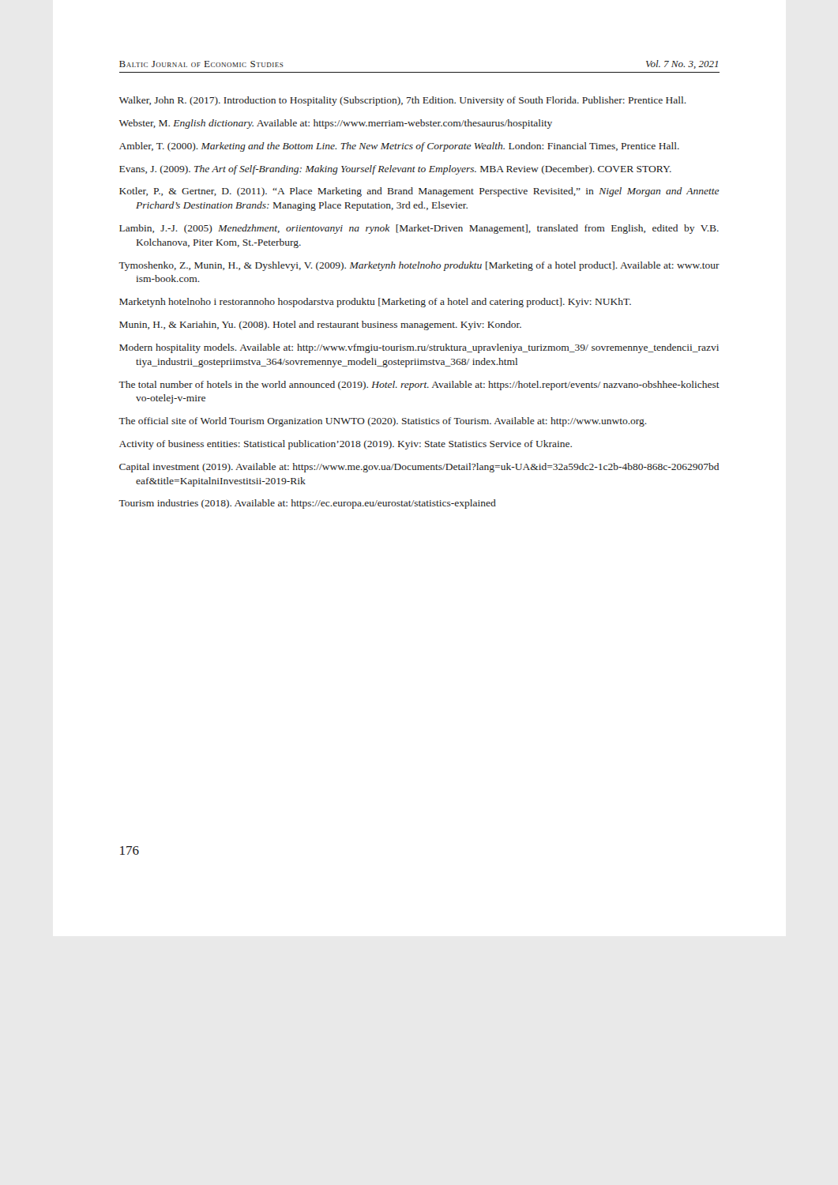Baltic Journal of Economic Studies
Vol. 7 No. 3, 2021
Walker, John R. (2017). Introduction to Hospitality (Subscription), 7th Edition. University of South Florida. Publisher: Prentice Hall.
Webster, M. English dictionary. Available at: https://www.merriam-webster.com/thesaurus/hospitality
Ambler, T. (2000). Marketing and the Bottom Line. The New Metrics of Corporate Wealth. London: Financial Times, Prentice Hall.
Evans, J. (2009). The Art of Self-Branding: Making Yourself Relevant to Employers. MBA Review (December). COVER STORY.
Kotler, P., & Gertner, D. (2011). “A Place Marketing and Brand Management Perspective Revisited,” in Nigel Morgan and Annette Prichard’s Destination Brands: Managing Place Reputation, 3rd ed., Elsevier.
Lambin, J.-J. (2005) Menedzhment, oriientovanyi na rynok [Market-Driven Management], translated from English, edited by V.B. Kolchanova, Piter Kom, St.-Peterburg.
Tymoshenko, Z., Munin, H., & Dyshlevyi, V. (2009). Marketynh hotelnoho produktu [Marketing of a hotel product]. Available at: www.tourism-book.com.
Marketynh hotelnoho i restorannoho hospodarstva produktu [Marketing of a hotel and catering product]. Kyiv: NUKhT.
Munin, H., & Kariahin, Yu. (2008). Hotel and restaurant business management. Kyiv: Kondor.
Modern hospitality models. Available at: http://www.vfmgiu-tourism.ru/struktura_upravleniya_turizmom_39/ sovremennye_tendencii_razvitiya_industrii_gostepriimstva_364/sovremennye_modeli_gostepriimstva_368/ index.html
The total number of hotels in the world announced (2019). Hotel. report. Available at: https://hotel.report/events/ nazvano-obshhee-kolichestvo-otelej-v-mire
The official site of World Tourism Organization UNWTO (2020). Statistics of Tourism. Available at: http://www.unwto.org.
Activity of business entities: Statistical publication’2018 (2019). Kyiv: State Statistics Service of Ukraine.
Capital investment (2019). Available at: https://www.me.gov.ua/Documents/Detail?lang=uk-UA&id=32a59dc2-1c2b-4b80-868c-2062907bdeaf&title=KapitalniInvestitsii-2019-Rik
Tourism industries (2018). Available at: https://ec.europa.eu/eurostat/statistics-explained
176